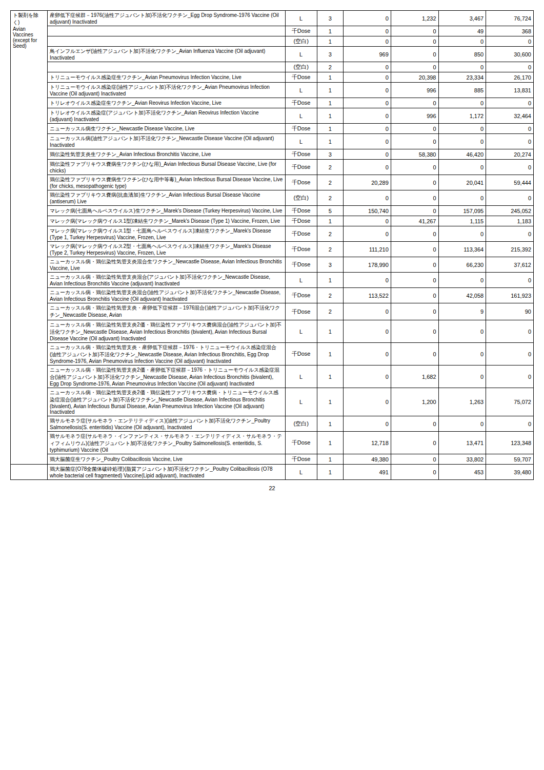| ト製剤を除く) Avian Vaccines (except for Seed) | 産卵低下症候群－1976(油性アジュバント加)不活化ワクチン_Egg Drop Syndrome-1976 Vaccine (Oil adjuvant) Inactivated | L | 3 | 0 | 1,232 | 3,467 | 76,724 |
| | 千Dose | 1 | 0 | 0 | 49 | 368 |
| | (空白) | 1 | 0 | 0 | 0 | 0 |
| 鳥インフルエンザ(油性アジュバント加)不活化ワクチン_Avian Influenza Vaccine (Oil adjuvant) Inactivated | L | 3 | 969 | 0 | 850 | 30,600 |
| | (空白) | 2 | 0 | 0 | 0 | 0 |
| トリニューモウイルス感染症生ワクチン_Avian Pneumovirus Infection Vaccine, Live | 千Dose | 1 | 0 | 20,398 | 23,334 | 26,170 |
| トリニューモウイルス感染症(油性アジュバント加)不活化ワクチン_Avian Pneumovirus Infection Vaccine (Oil adjuvant) Inactivated | L | 1 | 0 | 996 | 885 | 13,831 |
| トリレオウイルス感染症生ワクチン_Avian Reovirus Infection Vaccine, Live | 千Dose | 1 | 0 | 0 | 0 | 0 |
| トリレオウイルス感染症(アジュバント加)不活化ワクチン_Avian Reovirus Infection Vaccine (adjuvant) Inactivated | L | 1 | 0 | 996 | 1,172 | 32,464 |
| ニューカッスル病生ワクチン_Newcastle Disease Vaccine, Live | 千Dose | 1 | 0 | 0 | 0 | 0 |
| ニューカッスル病(油性アジュバント加)不活化ワクチン_Newcastle Disease Vaccine (Oil adjuvant) Inactivated | L | 1 | 0 | 0 | 0 | 0 |
| 鶏伝染性気管支炎生ワクチン_Avian Infectious Bronchitis Vaccine, Live | 千Dose | 3 | 0 | 58,380 | 46,420 | 20,274 |
| 鶏伝染性ファブリキウス嚢病生ワクチン(ひな用)_Avian Infectious Bursal Disease Vaccine, Live (for chicks) | 千Dose | 2 | 0 | 0 | 0 | 0 |
| 鶏伝染性ファブリキウス嚢病生ワクチン(ひな用中等毒)_Avian Infectious Bursal Disease Vaccine, Live (for chicks, mesopathogenic type) | 千Dose | 2 | 20,289 | 0 | 20,041 | 59,444 |
| 鶏伝染性ファブリキウス嚢病(抗血清加)生ワクチン_Avian Infectious Bursal Disease Vaccine (antiserum) Live | (空白) | 2 | 0 | 0 | 0 | 0 |
| マレック病(七面鳥ヘルペスウイルス)生ワクチン_Marek's Disease (Turkey Herpesvirus) Vaccine, Live | 千Dose | 5 | 150,740 | 0 | 157,095 | 245,052 |
| マレック病(マレック病ウイルス1型)凍結生ワクチン_Marek's Disease (Type 1) Vaccine, Frozen, Live | 千Dose | 1 | 0 | 41,267 | 1,115 | 1,183 |
| マレック病(マレック病ウイルス1型・七面鳥ヘルペスウイルス)凍結生ワクチン_Marek's Disease (Type 1, Turkey Herpesvirus) Vaccine, Frozen, Live | 千Dose | 2 | 0 | 0 | 0 | 0 |
| マレック病(マレック病ウイルス2型・七面鳥ヘルペスウイルス)凍結生ワクチン_Marek's Disease (Type 2, Turkey Herpesvirus) Vaccine, Frozen, Live | 千Dose | 2 | 111,210 | 0 | 113,364 | 215,392 |
| ニューカッスル病・鶏伝染性気管支炎混合生ワクチン_Newcastle Disease, Avian Infectious Bronchitis Vaccine, Live | 千Dose | 3 | 178,990 | 0 | 66,230 | 37,612 |
| ニューカッスル病・鶏伝染性気管支炎混合(アジュバント加)不活化ワクチン_Newcastle Disease, Avian Infectious Bronchitis Vaccine (adjuvant) Inactivated | L | 1 | 0 | 0 | 0 | 0 |
| ニューカッスル病・鶏伝染性気管支炎混合(油性アジュバント加)不活化ワクチン_Newcastle Disease, Avian Infectious Bronchitis Vaccine (Oil adjuvant) Inactivated | 千Dose | 2 | 113,522 | 0 | 42,058 | 161,923 |
| ニューカッスル病・鶏伝染性気管支炎・産卵低下症候群－1976混合(油性アジュバント加)不活化ワクチン_Newcastle Disease, Avian | 千Dose | 2 | 0 | 0 | 9 | 90 |
| ニューカッスル病・鶏伝染性気管支炎2価・鶏伝染性ファブリキウス嚢病混合(油性アジュバント加)不活化ワクチン_Newcastle Disease, Avian Infectious Bronchitis (bivalent), Avian Infectious Bursal Disease Vaccine (Oil adjuvant) Inactivated | L | 1 | 0 | 0 | 0 | 0 |
| ニューカッスル病・鶏伝染性気管支炎・産卵低下症候群－1976・トリニューモウイルス感染症混合(油性アジュバント加)不活化ワクチン_Newcastle Disease, Avian Infectious Bronchitis, Egg Drop Syndrome-1976, Avian Pneumovirus Infection Vaccine (Oil adjuvant) Inactivated | 千Dose | 1 | 0 | 0 | 0 | 0 |
| ニューカッスル病・鶏伝染性気管支炎2価・産卵低下症候群－1976・トリニューモウイルス感染症混合(油性アジュバント加)不活化ワクチン_Newcastle Disease, Avian Infectious Bronchitis (bivalent), Egg Drop Syndrome-1976, Avian Pneumovirus Infection Vaccine (Oil adjuvant) Inactivated | L | 1 | 0 | 1,682 | 0 | 0 |
| ニューカッスル病・鶏伝染性気管支炎2価・鶏伝染性ファブリキウス嚢病・トリニューモウイルス感染症混合(油性アジュバント加)不活化ワクチン_Newcastle Disease, Avian Infectious Bronchitis (bivalent), Avian Infectious Bursal Disease, Avian Pneumovirus Infection Vaccine (Oil adjuvant) Inactivated | L | 1 | 0 | 1,200 | 1,263 | 75,072 |
| 鶏サルモネラ症(サルモネラ・エンテリティディス)(油性アジュバント加)不活化ワクチン_Poultry Salmonellosis(S. enteritidis) Vaccine (Oil adjuvant), Inactivated | (空白) | 1 | 0 | 0 | 0 | 0 |
| 鶏サルモネラ症(サルモネラ・インファンティス・サルモネラ・エンテリティディス・サルモネラ・ティフィムリウム)(油性アジュバント加)不活化ワクチン_Poultry Salmonellosis(S. enteritidis, S. typhimurium) Vaccine (Oil | 千Dose | 1 | 12,718 | 0 | 13,471 | 123,348 |
| 鶏大腸菌症生ワクチン_Poultry Colibacillosis Vaccine, Live | 千Dose | 1 | 49,380 | 0 | 33,802 | 59,707 |
| | 鶏大腸菌症(O78全菌体破砕処理)(脂質アジュバント加)不活化ワクチン_Poultry Colibacillosis (O78 whole bacterial cell fragmented) Vaccine(Lipid adjuvant), Inactivated | L | 1 | 491 | 0 | 453 | 39,480 |
22